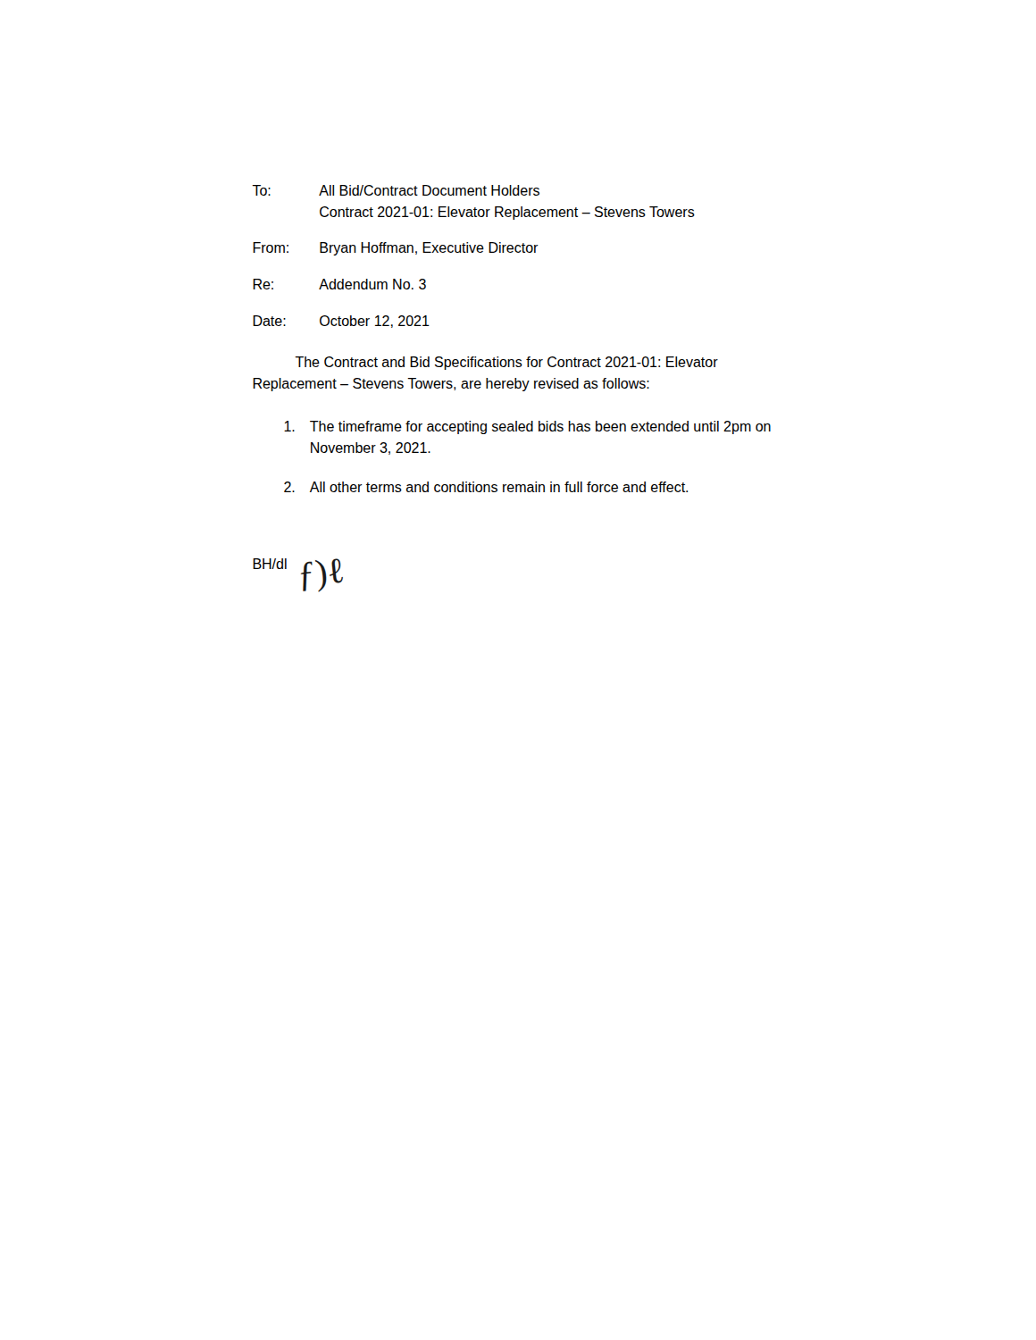| To: | All Bid/Contract Document Holders Contract 2021-01: Elevator Replacement – Stevens Towers |
| From: | Bryan Hoffman, Executive Director |
| Re: | Addendum No. 3 |
| Date: | October 12, 2021 |
The Contract and Bid Specifications for Contract 2021-01: Elevator Replacement – Stevens Towers, are hereby revised as follows:
The timeframe for accepting sealed bids has been extended until 2pm on November 3, 2021.
All other terms and conditions remain in full force and effect.
BH/dl ƒ)ℓ